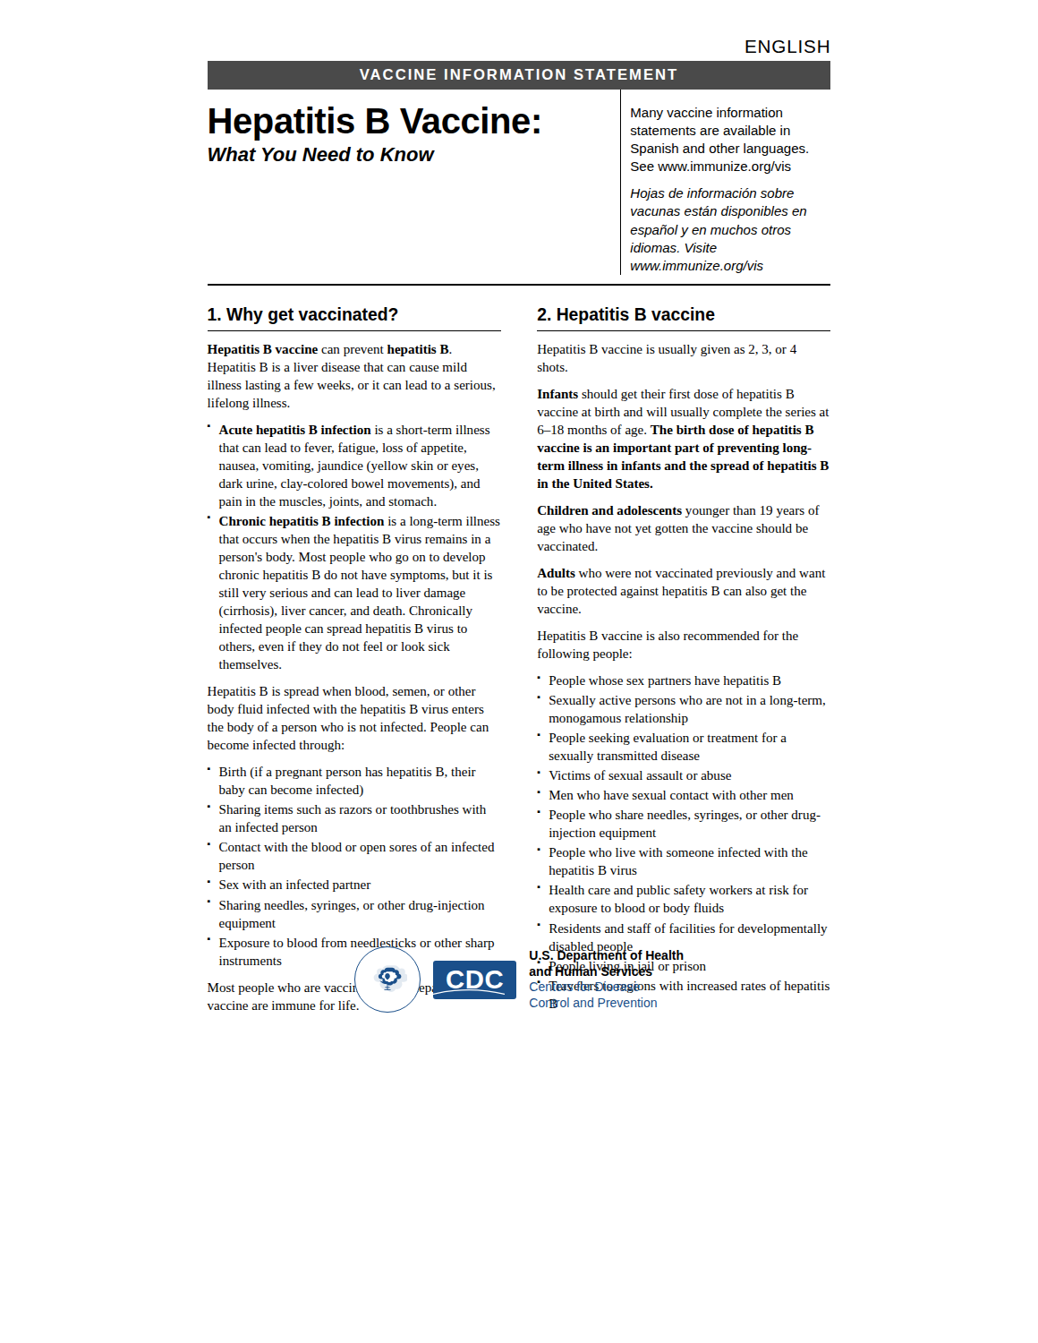ENGLISH
VACCINE INFORMATION STATEMENT
Hepatitis B Vaccine:
What You Need to Know
Many vaccine information statements are available in Spanish and other languages. See www.immunize.org/vis
Hojas de información sobre vacunas están disponibles en español y en muchos otros idiomas. Visite www.immunize.org/vis
1. Why get vaccinated?
Hepatitis B vaccine can prevent hepatitis B. Hepatitis B is a liver disease that can cause mild illness lasting a few weeks, or it can lead to a serious, lifelong illness.
Acute hepatitis B infection is a short-term illness that can lead to fever, fatigue, loss of appetite, nausea, vomiting, jaundice (yellow skin or eyes, dark urine, clay-colored bowel movements), and pain in the muscles, joints, and stomach.
Chronic hepatitis B infection is a long-term illness that occurs when the hepatitis B virus remains in a person's body. Most people who go on to develop chronic hepatitis B do not have symptoms, but it is still very serious and can lead to liver damage (cirrhosis), liver cancer, and death. Chronically infected people can spread hepatitis B virus to others, even if they do not feel or look sick themselves.
Hepatitis B is spread when blood, semen, or other body fluid infected with the hepatitis B virus enters the body of a person who is not infected. People can become infected through:
Birth (if a pregnant person has hepatitis B, their baby can become infected)
Sharing items such as razors or toothbrushes with an infected person
Contact with the blood or open sores of an infected person
Sex with an infected partner
Sharing needles, syringes, or other drug-injection equipment
Exposure to blood from needlesticks or other sharp instruments
Most people who are vaccinated with hepatitis B vaccine are immune for life.
2. Hepatitis B vaccine
Hepatitis B vaccine is usually given as 2, 3, or 4 shots.
Infants should get their first dose of hepatitis B vaccine at birth and will usually complete the series at 6–18 months of age. The birth dose of hepatitis B vaccine is an important part of preventing long-term illness in infants and the spread of hepatitis B in the United States.
Children and adolescents younger than 19 years of age who have not yet gotten the vaccine should be vaccinated.
Adults who were not vaccinated previously and want to be protected against hepatitis B can also get the vaccine.
Hepatitis B vaccine is also recommended for the following people:
People whose sex partners have hepatitis B
Sexually active persons who are not in a long-term, monogamous relationship
People seeking evaluation or treatment for a sexually transmitted disease
Victims of sexual assault or abuse
Men who have sexual contact with other men
People who share needles, syringes, or other drug-injection equipment
People who live with someone infected with the hepatitis B virus
Health care and public safety workers at risk for exposure to blood or body fluids
Residents and staff of facilities for developmentally disabled people
People living in jail or prison
Travelers to regions with increased rates of hepatitis B
CDC
U.S. Department of Health
and Human Services
Centers for Disease
Control and Prevention